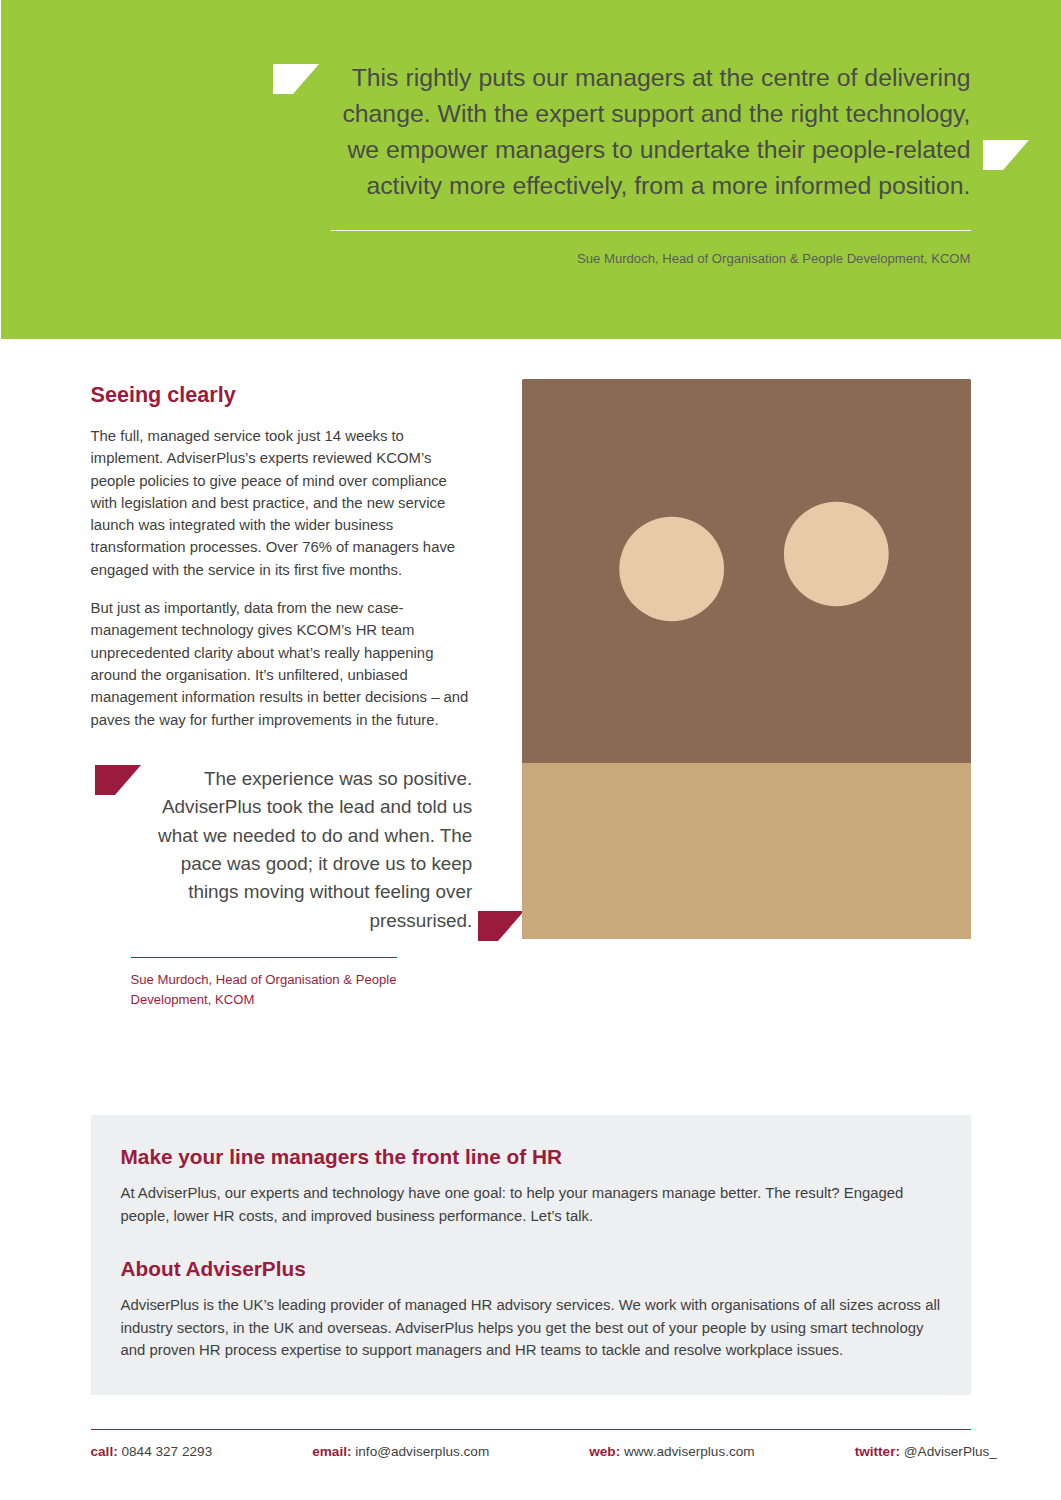This rightly puts our managers at the centre of delivering change. With the expert support and the right technology, we empower managers to undertake their people-related activity more effectively, from a more informed position.
Sue Murdoch, Head of Organisation & People Development, KCOM
Seeing clearly
The full, managed service took just 14 weeks to implement. AdviserPlus’s experts reviewed KCOM’s people policies to give peace of mind over compliance with legislation and best practice, and the new service launch was integrated with the wider business transformation processes. Over 76% of managers have engaged with the service in its first five months.
But just as importantly, data from the new case-management technology gives KCOM’s HR team unprecedented clarity about what’s really happening around the organisation. It’s unfiltered, unbiased management information results in better decisions – and paves the way for further improvements in the future.
The experience was so positive. AdviserPlus took the lead and told us what we needed to do and when. The pace was good; it drove us to keep things moving without feeling over pressurised.
Sue Murdoch, Head of Organisation & People Development, KCOM
Make your line managers the front line of HR
At AdviserPlus, our experts and technology have one goal: to help your managers manage better. The result? Engaged people, lower HR costs, and improved business performance. Let’s talk.
About AdviserPlus
AdviserPlus is the UK’s leading provider of managed HR advisory services. We work with organisations of all sizes across all industry sectors, in the UK and overseas. AdviserPlus helps you get the best out of your people by using smart technology and proven HR process expertise to support managers and HR teams to tackle and resolve workplace issues.
call: 0844 327 2293
email: info@adviserplus.com
web: www.adviserplus.com
twitter: @AdviserPlus_